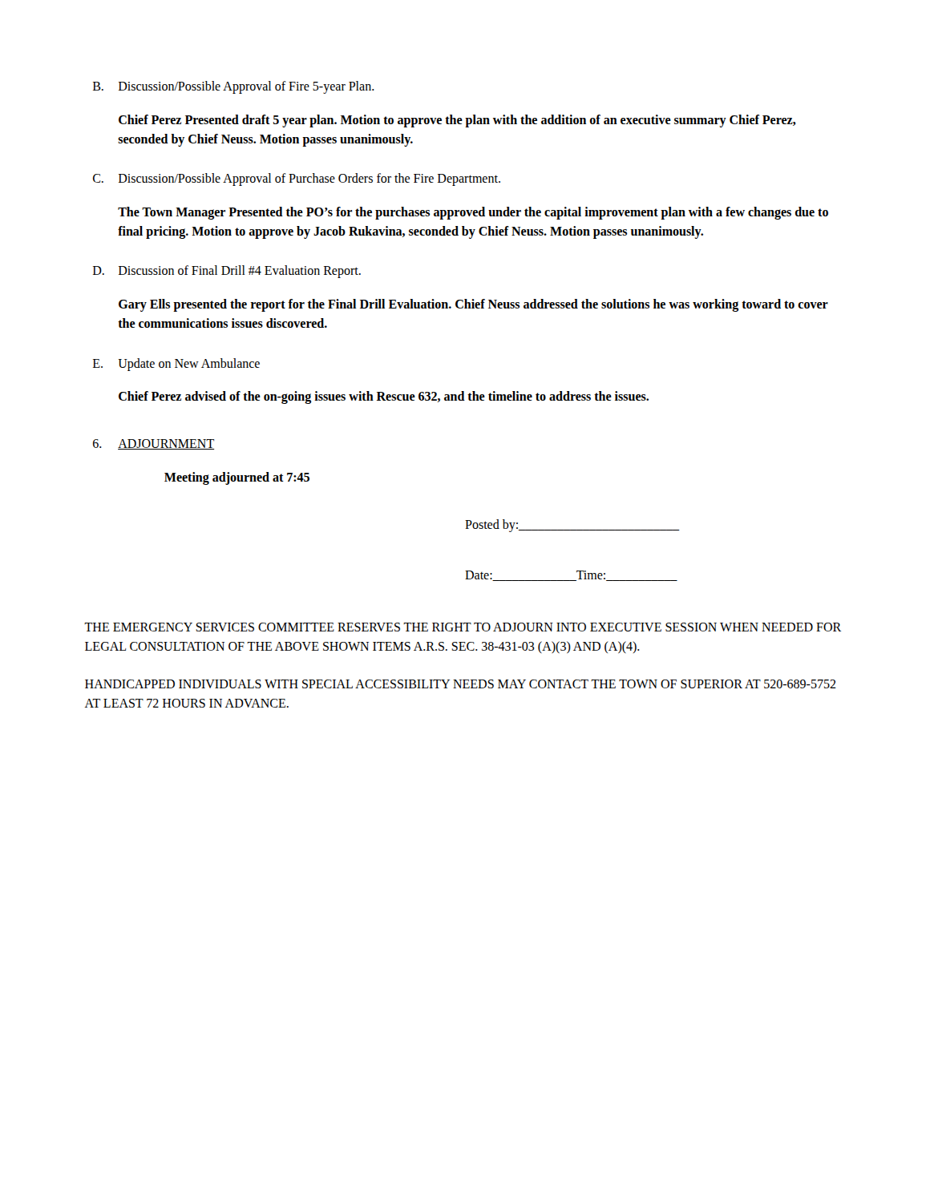B. Discussion/Possible Approval of Fire 5-year Plan.
Chief Perez Presented draft 5 year plan. Motion to approve the plan with the addition of an executive summary Chief Perez, seconded by Chief Neuss. Motion passes unanimously.
C. Discussion/Possible Approval of Purchase Orders for the Fire Department.
The Town Manager Presented the PO’s for the purchases approved under the capital improvement plan with a few changes due to final pricing. Motion to approve by Jacob Rukavina, seconded by Chief Neuss. Motion passes unanimously.
D. Discussion of Final Drill #4 Evaluation Report.
Gary Ells presented the report for the Final Drill Evaluation. Chief Neuss addressed the solutions he was working toward to cover the communications issues discovered.
E. Update on New Ambulance
Chief Perez advised of the on-going issues with Rescue 632, and the timeline to address the issues.
6. ADJOURNMENT
Meeting adjourned at 7:45
Posted by:_________________________
Date:_____________Time:___________
THE EMERGENCY SERVICES COMMITTEE RESERVES THE RIGHT TO ADJOURN INTO EXECUTIVE SESSION WHEN NEEDED FOR LEGAL CONSULTATION OF THE ABOVE SHOWN ITEMS A.R.S. SEC. 38-431-03 (A)(3) AND (A)(4).
HANDICAPPED INDIVIDUALS WITH SPECIAL ACCESSIBILITY NEEDS MAY CONTACT THE TOWN OF SUPERIOR AT 520-689-5752 AT LEAST 72 HOURS IN ADVANCE.